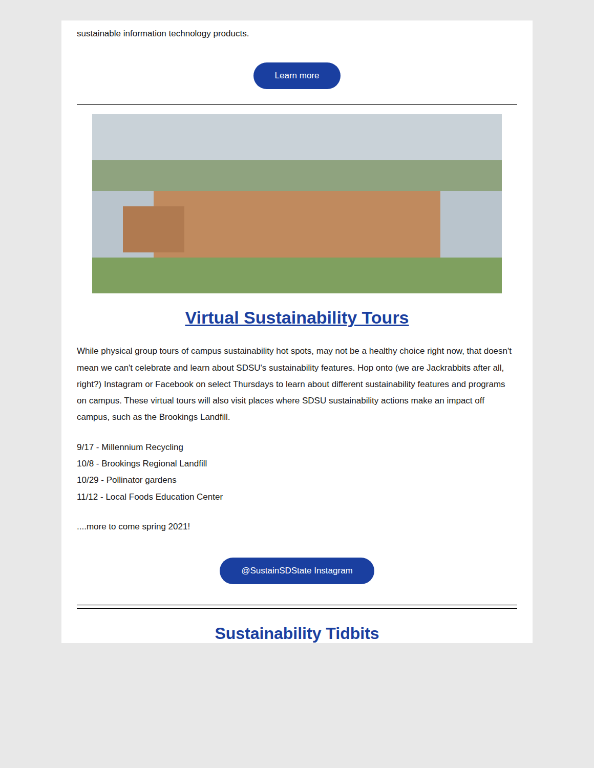sustainable information technology products.
Learn more
Virtual Sustainability Tours
While physical group tours of campus sustainability hot spots, may not be a healthy choice right now, that doesn't mean we can't celebrate and learn about SDSU's sustainability features. Hop onto (we are Jackrabbits after all, right?) Instagram or Facebook on select Thursdays to learn about different sustainability features and programs on campus. These virtual tours will also visit places where SDSU sustainability actions make an impact off campus, such as the Brookings Landfill.
9/17 - Millennium Recycling
10/8 - Brookings Regional Landfill
10/29 - Pollinator gardens
11/12 - Local Foods Education Center
....more to come spring 2021!
@SustainSDState Instagram
Sustainability Tidbits